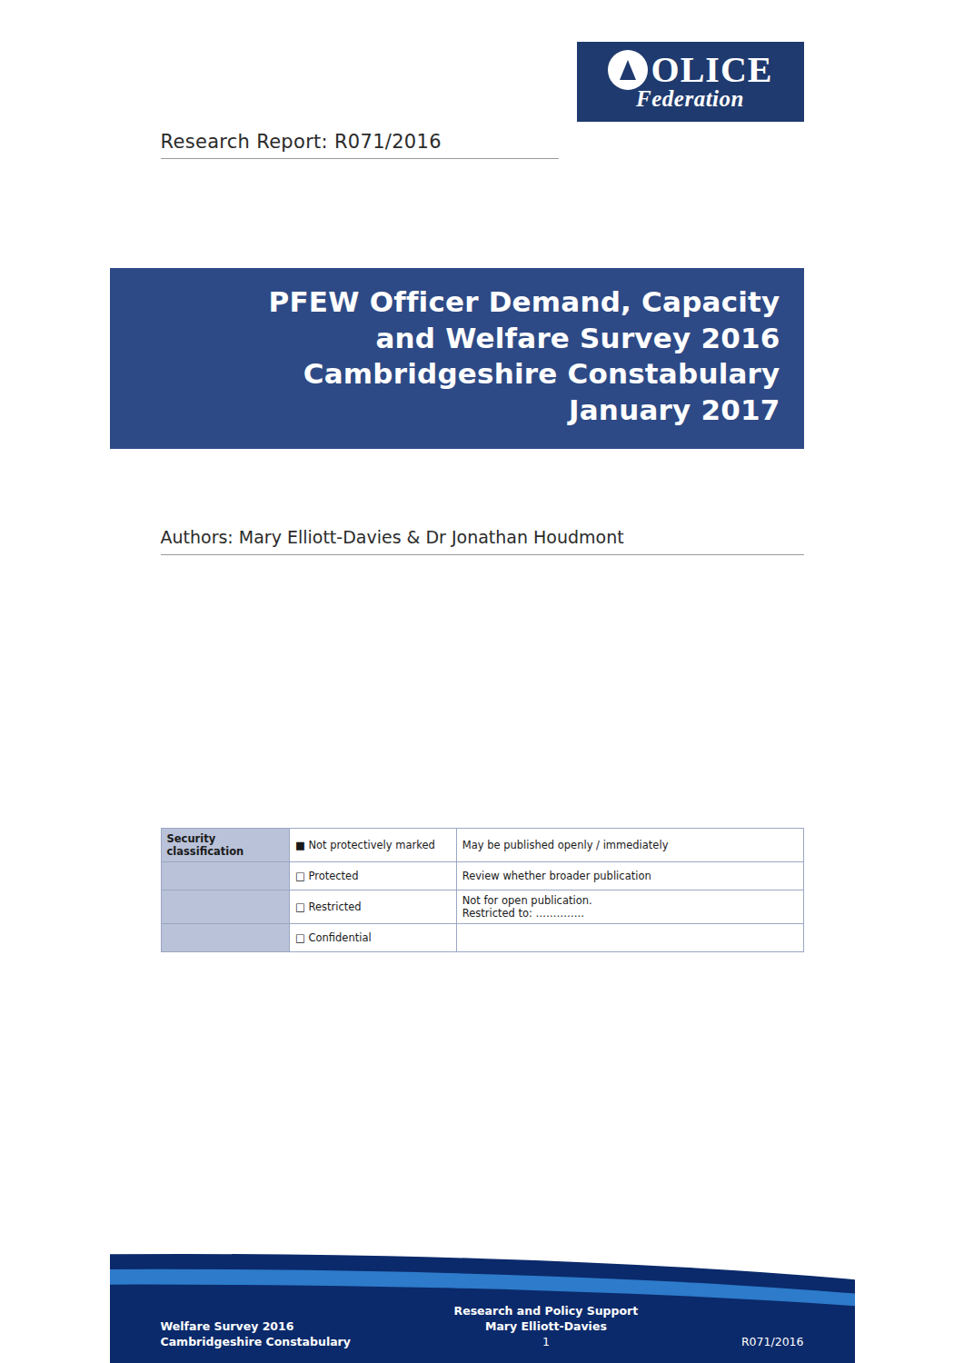OLICE
Federation
Research Report: R071/2016
PFEW Officer Demand, Capacity
and Welfare Survey 2016
Cambridgeshire Constabulary
January 2017
Authors: Mary Elliott-Davies & Dr Jonathan Houdmont
| Security classification | ■ Not protectively marked | May be published openly / immediately |
| | □ Protected | Review whether broader publication |
| | □ Restricted | Not for open publication. Restricted to: ………….. |
| | □ Confidential | |
Welfare Survey 2016
Cambridgeshire Constabulary
Research and Policy Support
Mary Elliott-Davies
1
R071/2016